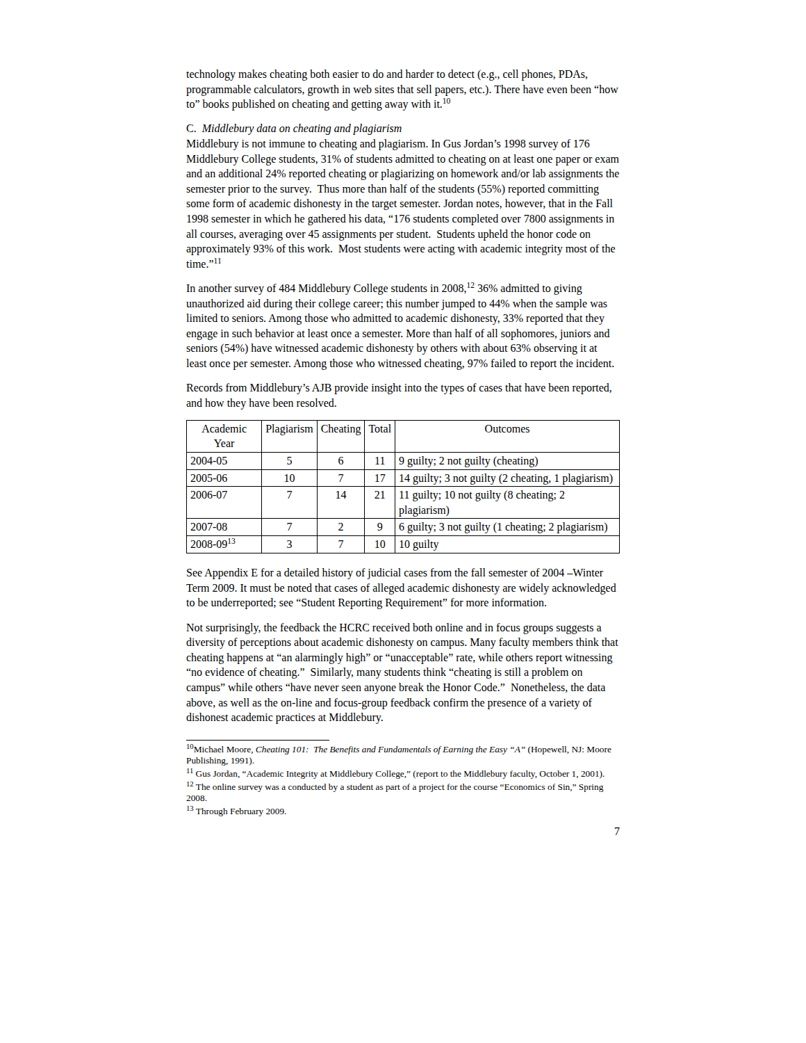technology makes cheating both easier to do and harder to detect (e.g., cell phones, PDAs, programmable calculators, growth in web sites that sell papers, etc.). There have even been “how to” books published on cheating and getting away with it.10
C. Middlebury data on cheating and plagiarism
Middlebury is not immune to cheating and plagiarism. In Gus Jordan’s 1998 survey of 176 Middlebury College students, 31% of students admitted to cheating on at least one paper or exam and an additional 24% reported cheating or plagiarizing on homework and/or lab assignments the semester prior to the survey. Thus more than half of the students (55%) reported committing some form of academic dishonesty in the target semester. Jordan notes, however, that in the Fall 1998 semester in which he gathered his data, “176 students completed over 7800 assignments in all courses, averaging over 45 assignments per student. Students upheld the honor code on approximately 93% of this work. Most students were acting with academic integrity most of the time.”11
In another survey of 484 Middlebury College students in 2008,12 36% admitted to giving unauthorized aid during their college career; this number jumped to 44% when the sample was limited to seniors. Among those who admitted to academic dishonesty, 33% reported that they engage in such behavior at least once a semester. More than half of all sophomores, juniors and seniors (54%) have witnessed academic dishonesty by others with about 63% observing it at least once per semester. Among those who witnessed cheating, 97% failed to report the incident.
Records from Middlebury’s AJB provide insight into the types of cases that have been reported, and how they have been resolved.
| Academic Year | Plagiarism | Cheating | Total | Outcomes |
| --- | --- | --- | --- | --- |
| 2004-05 | 5 | 6 | 11 | 9 guilty; 2 not guilty (cheating) |
| 2005-06 | 10 | 7 | 17 | 14 guilty; 3 not guilty (2 cheating, 1 plagiarism) |
| 2006-07 | 7 | 14 | 21 | 11 guilty; 10 not guilty (8 cheating; 2 plagiarism) |
| 2007-08 | 7 | 2 | 9 | 6 guilty; 3 not guilty (1 cheating; 2 plagiarism) |
| 2008-09 13 | 3 | 7 | 10 | 10 guilty |
See Appendix E for a detailed history of judicial cases from the fall semester of 2004 –Winter Term 2009. It must be noted that cases of alleged academic dishonesty are widely acknowledged to be underreported; see “Student Reporting Requirement” for more information.
Not surprisingly, the feedback the HCRC received both online and in focus groups suggests a diversity of perceptions about academic dishonesty on campus. Many faculty members think that cheating happens at “an alarmingly high” or “unacceptable” rate, while others report witnessing “no evidence of cheating.” Similarly, many students think “cheating is still a problem on campus” while others “have never seen anyone break the Honor Code.” Nonetheless, the data above, as well as the on-line and focus-group feedback confirm the presence of a variety of dishonest academic practices at Middlebury.
10Michael Moore, Cheating 101: The Benefits and Fundamentals of Earning the Easy “A” (Hopewell, NJ: Moore Publishing, 1991).
11 Gus Jordan, “Academic Integrity at Middlebury College,” (report to the Middlebury faculty, October 1, 2001).
12 The online survey was a conducted by a student as part of a project for the course “Economics of Sin,” Spring 2008.
13 Through February 2009.
7